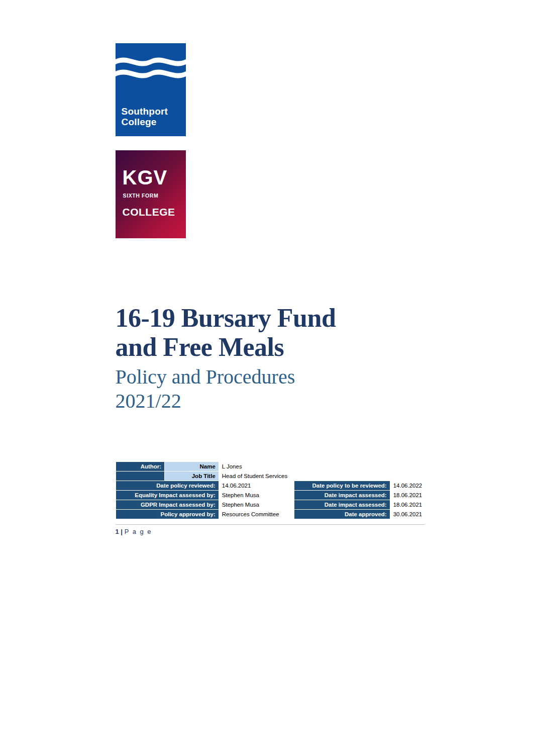Southport
College
KGV
SIXTH FORM
COLLEGE
16-19 Bursary Fund
and Free Meals
Policy and Procedures
2021/22
| Author: | Name | L Jones |
| | Job Title | Head of Student Services |
| Date policy reviewed: | 14.06.2021 | Date policy to be reviewed: | 14.06.2022 |
| Equality Impact assessed by: | Stephen Musa | Date impact assessed: | 18.06.2021 |
| GDPR Impact assessed by: | Stephen Musa | Date impact assessed: | 18.06.2021 |
| Policy approved by: | Resources Committee | Date approved: | 30.06.2021 |
1 | P a g e